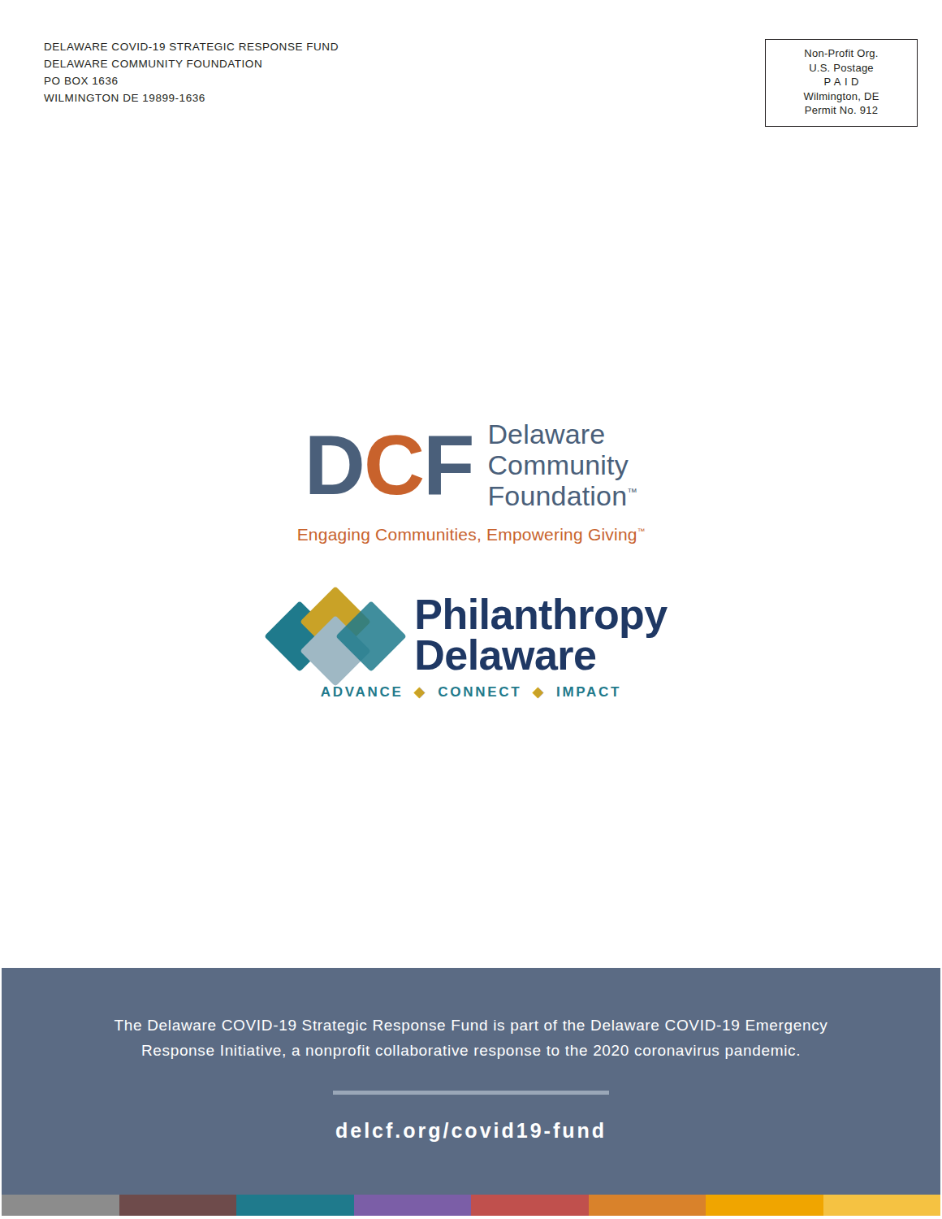Delaware COVID-19 Strategic Response Fund
Delaware Community Foundation
PO Box 1636
Wilmington DE 19899-1636
Non-Profit Org.
U.S. Postage
PAID
Wilmington, DE
Permit No. 912
DCF
Delaware
Community
Foundation™
Engaging Communities, Empowering Giving™
Philanthropy Delaware
Advance ◆ Connect ◆ Impact
The Delaware COVID-19 Strategic Response Fund is part of the Delaware COVID-19 Emergency Response Initiative, a nonprofit collaborative response to the 2020 coronavirus pandemic.
delcf.org/covid19-fund